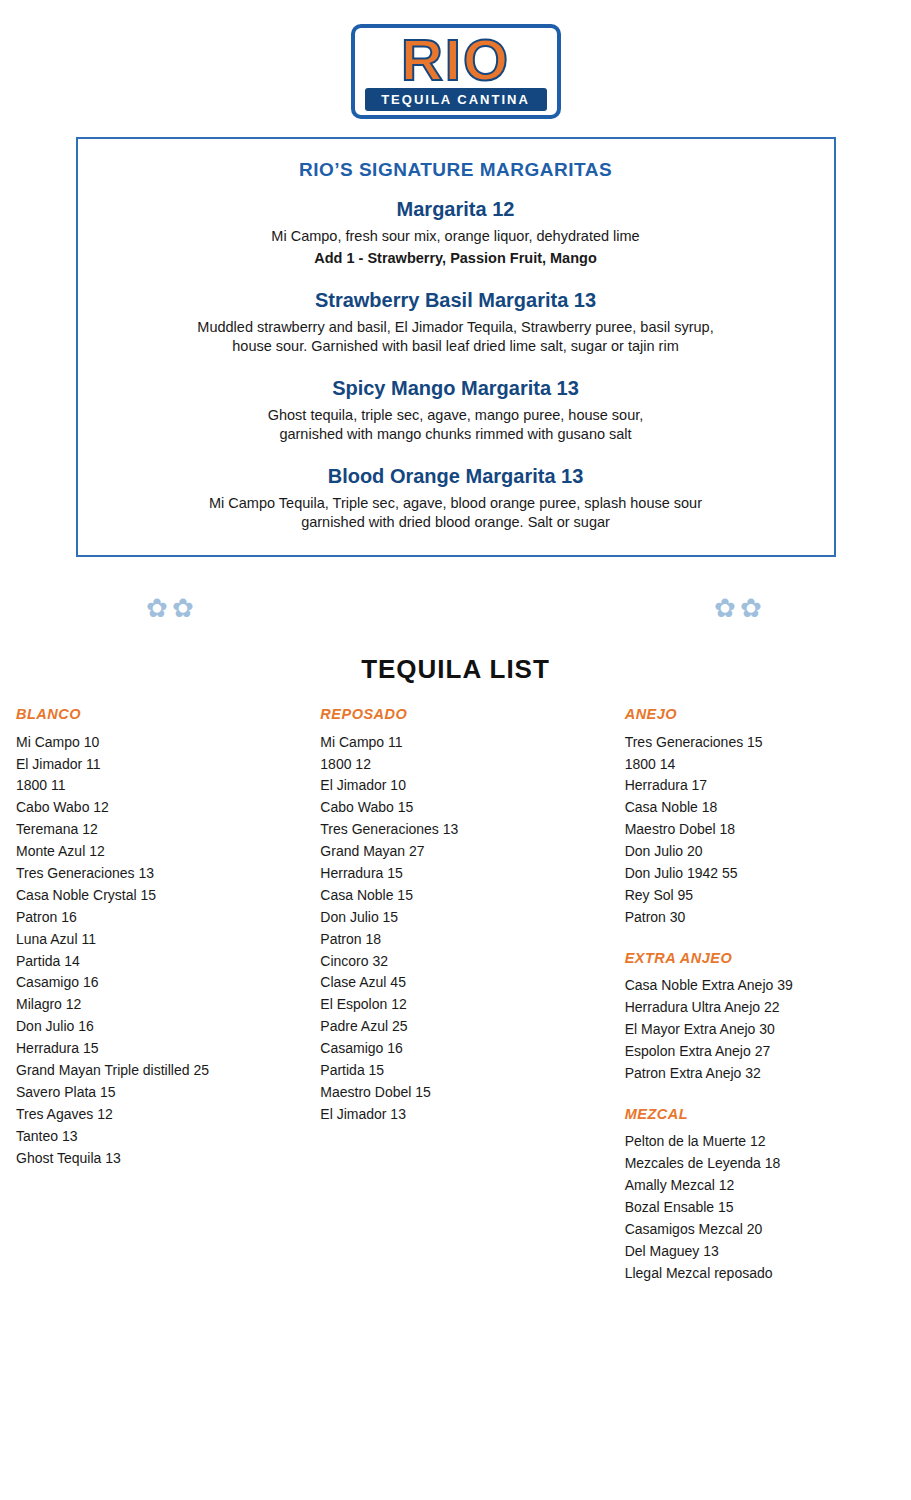RIO
TEQUILA CANTINA
RIO’S SIGNATURE MARGARITAS
Margarita 12
Mi Campo, fresh sour mix, orange liquor, dehydrated lime
Add 1 - Strawberry, Passion Fruit, Mango
Strawberry Basil Margarita 13
Muddled strawberry and basil, El Jimador Tequila, Strawberry puree, basil syrup,
house sour. Garnished with basil leaf dried lime salt, sugar or tajin rim
Spicy Mango Margarita 13
Ghost tequila, triple sec, agave, mango puree, house sour,
garnished with mango chunks rimmed with gusano salt
Blood Orange Margarita 13
Mi Campo Tequila, Triple sec, agave, blood orange puree, splash house sour
garnished with dried blood orange. Salt or sugar
✿✿ ✿✿
TEQUILA LIST
BLANCO
Mi Campo 10
El Jimador 11
1800 11
Cabo Wabo 12
Teremana 12
Monte Azul 12
Tres Generaciones 13
Casa Noble Crystal 15
Patron 16
Luna Azul 11
Partida 14
Casamigo 16
Milagro 12
Don Julio 16
Herradura 15
Grand Mayan Triple distilled 25
Savero Plata 15
Tres Agaves 12
Tanteo 13
Ghost Tequila 13
REPOSADO
Mi Campo 11
1800 12
El Jimador 10
Cabo Wabo 15
Tres Generaciones 13
Grand Mayan 27
Herradura 15
Casa Noble 15
Don Julio 15
Patron 18
Cincoro 32
Clase Azul 45
El Espolon 12
Padre Azul 25
Casamigo 16
Partida 15
Maestro Dobel 15
El Jimador 13
ANEJO
Tres Generaciones 15
1800 14
Herradura 17
Casa Noble 18
Maestro Dobel 18
Don Julio 20
Don Julio 1942 55
Rey Sol 95
Patron 30
EXTRA ANJEO
Casa Noble Extra Anejo 39
Herradura Ultra Anejo 22
El Mayor Extra Anejo 30
Espolon Extra Anejo 27
Patron Extra Anejo 32
MEZCAL
Pelton de la Muerte 12
Mezcales de Leyenda 18
Amally Mezcal 12
Bozal Ensable 15
Casamigos Mezcal 20
Del Maguey 13
Llegal Mezcal reposado